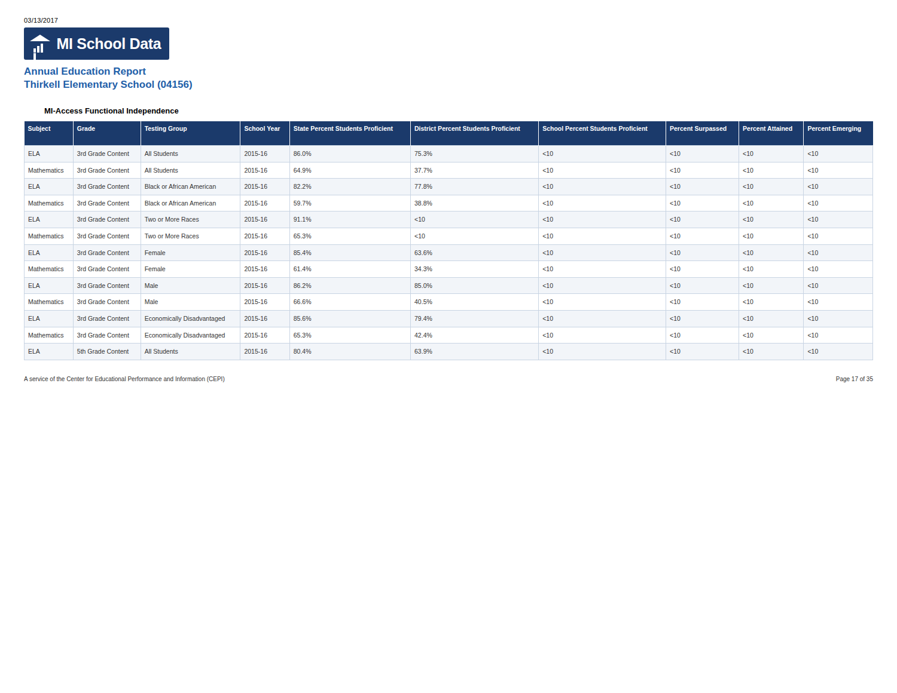03/13/2017
MI School Data
Annual Education Report
Thirkell Elementary School (04156)
MI-Access Functional Independence
| Subject | Grade | Testing Group | School Year | State Percent Students Proficient | District Percent Students Proficient | School Percent Students Proficient | Percent Surpassed | Percent Attained | Percent Emerging |
| --- | --- | --- | --- | --- | --- | --- | --- | --- | --- |
| ELA | 3rd Grade Content | All Students | 2015-16 | 86.0% | 75.3% | <10 | <10 | <10 | <10 |
| Mathematics | 3rd Grade Content | All Students | 2015-16 | 64.9% | 37.7% | <10 | <10 | <10 | <10 |
| ELA | 3rd Grade Content | Black or African American | 2015-16 | 82.2% | 77.8% | <10 | <10 | <10 | <10 |
| Mathematics | 3rd Grade Content | Black or African American | 2015-16 | 59.7% | 38.8% | <10 | <10 | <10 | <10 |
| ELA | 3rd Grade Content | Two or More Races | 2015-16 | 91.1% | <10 | <10 | <10 | <10 | <10 |
| Mathematics | 3rd Grade Content | Two or More Races | 2015-16 | 65.3% | <10 | <10 | <10 | <10 | <10 |
| ELA | 3rd Grade Content | Female | 2015-16 | 85.4% | 63.6% | <10 | <10 | <10 | <10 |
| Mathematics | 3rd Grade Content | Female | 2015-16 | 61.4% | 34.3% | <10 | <10 | <10 | <10 |
| ELA | 3rd Grade Content | Male | 2015-16 | 86.2% | 85.0% | <10 | <10 | <10 | <10 |
| Mathematics | 3rd Grade Content | Male | 2015-16 | 66.6% | 40.5% | <10 | <10 | <10 | <10 |
| ELA | 3rd Grade Content | Economically Disadvantaged | 2015-16 | 85.6% | 79.4% | <10 | <10 | <10 | <10 |
| Mathematics | 3rd Grade Content | Economically Disadvantaged | 2015-16 | 65.3% | 42.4% | <10 | <10 | <10 | <10 |
| ELA | 5th Grade Content | All Students | 2015-16 | 80.4% | 63.9% | <10 | <10 | <10 | <10 |
A service of the Center for Educational Performance and Information (CEPI) Page 17 of 35